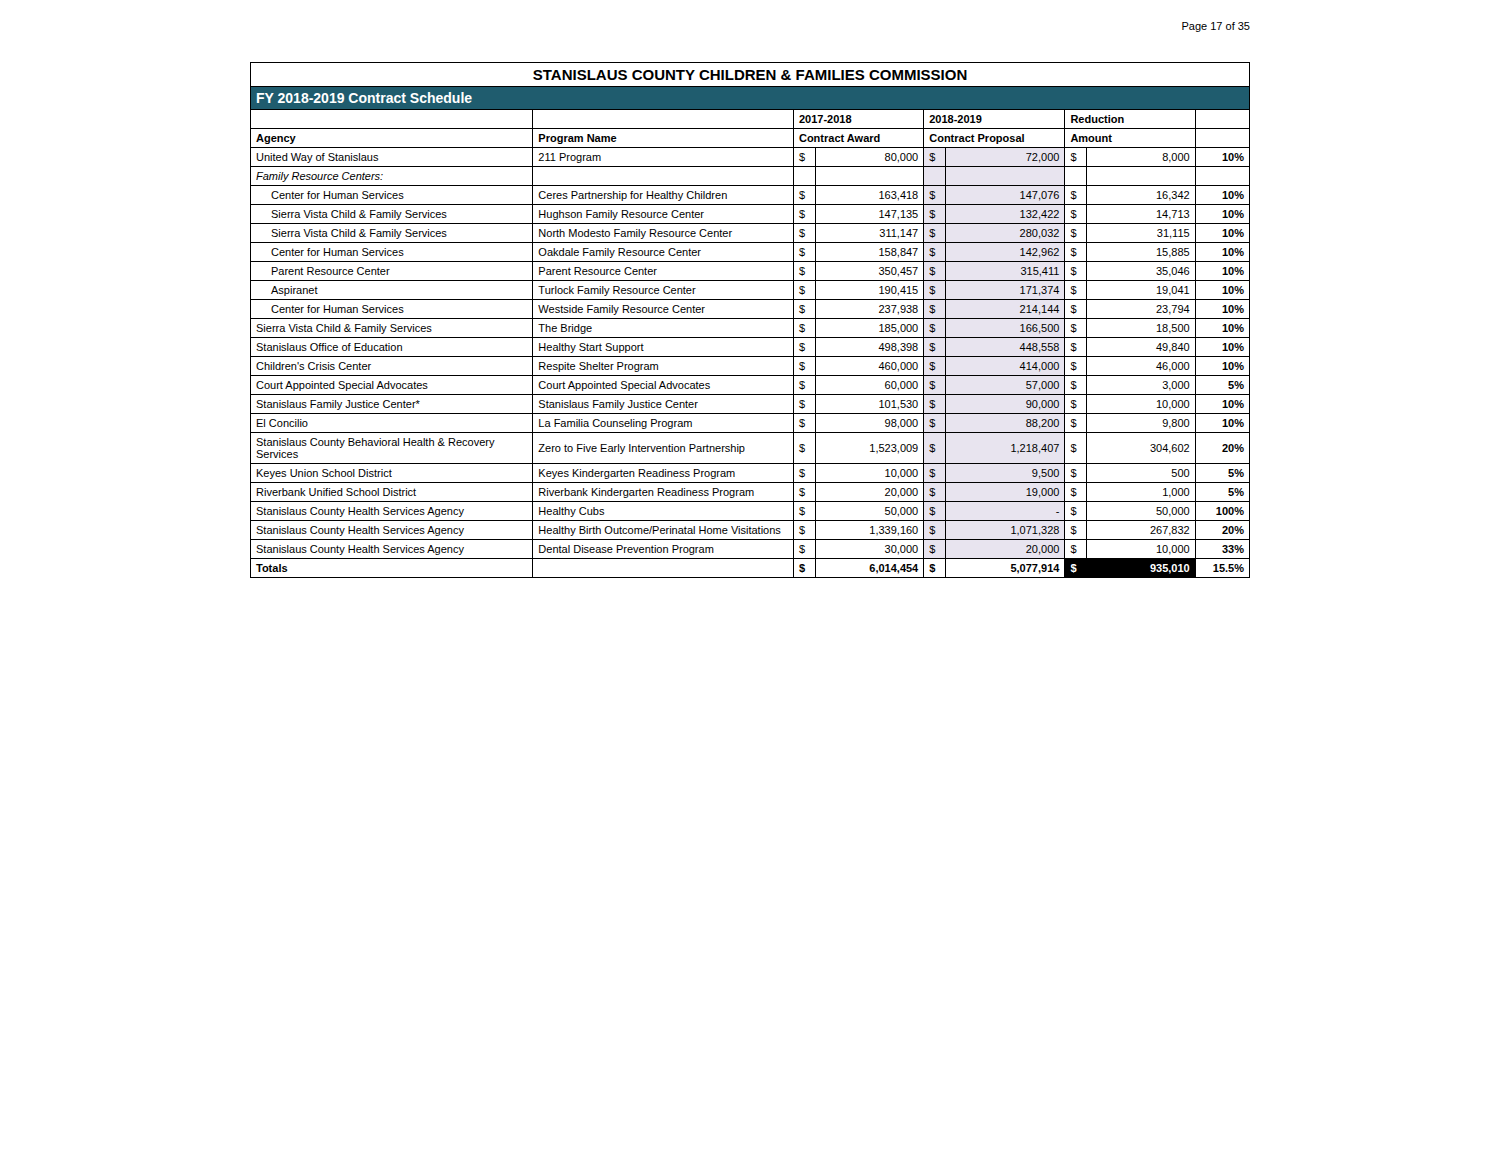Page 17 of 35
| STANISLAUS COUNTY CHILDREN & FAMILIES COMMISSION |
| FY 2018-2019 Contract Schedule |
| | | 2017-2018 | 2018-2019 | Reduction | |
| Agency | Program Name | Contract Award | Contract Proposal | Amount | |
| United Way of Stanislaus | 211 Program | $ | 80,000 | $ | 72,000 | $ | 8,000 | 10% |
| Family Resource Centers: | | | | | | | | |
| Center for Human Services | Ceres Partnership for Healthy Children | $ | 163,418 | $ | 147,076 | $ | 16,342 | 10% |
| Sierra Vista Child & Family Services | Hughson Family Resource Center | $ | 147,135 | $ | 132,422 | $ | 14,713 | 10% |
| Sierra Vista Child & Family Services | North Modesto Family Resource Center | $ | 311,147 | $ | 280,032 | $ | 31,115 | 10% |
| Center for Human Services | Oakdale Family Resource Center | $ | 158,847 | $ | 142,962 | $ | 15,885 | 10% |
| Parent Resource Center | Parent Resource Center | $ | 350,457 | $ | 315,411 | $ | 35,046 | 10% |
| Aspiranet | Turlock Family Resource Center | $ | 190,415 | $ | 171,374 | $ | 19,041 | 10% |
| Center for Human Services | Westside Family Resource Center | $ | 237,938 | $ | 214,144 | $ | 23,794 | 10% |
| Sierra Vista Child & Family Services | The Bridge | $ | 185,000 | $ | 166,500 | $ | 18,500 | 10% |
| Stanislaus Office of Education | Healthy Start Support | $ | 498,398 | $ | 448,558 | $ | 49,840 | 10% |
| Children's Crisis Center | Respite Shelter Program | $ | 460,000 | $ | 414,000 | $ | 46,000 | 10% |
| Court Appointed Special Advocates | Court Appointed Special Advocates | $ | 60,000 | $ | 57,000 | $ | 3,000 | 5% |
| Stanislaus Family Justice Center* | Stanislaus Family Justice Center | $ | 101,530 | $ | 90,000 | $ | 10,000 | 10% |
| El Concilio | La Familia Counseling Program | $ | 98,000 | $ | 88,200 | $ | 9,800 | 10% |
| Stanislaus County Behavioral Health & Recovery Services | Zero to Five Early Intervention Partnership | $ | 1,523,009 | $ | 1,218,407 | $ | 304,602 | 20% |
| Keyes Union School District | Keyes Kindergarten Readiness Program | $ | 10,000 | $ | 9,500 | $ | 500 | 5% |
| Riverbank Unified School District | Riverbank Kindergarten Readiness Program | $ | 20,000 | $ | 19,000 | $ | 1,000 | 5% |
| Stanislaus County Health Services Agency | Healthy Cubs | $ | 50,000 | $ | - | $ | 50,000 | 100% |
| Stanislaus County Health Services Agency | Healthy Birth Outcome/Perinatal Home Visitations | $ | 1,339,160 | $ | 1,071,328 | $ | 267,832 | 20% |
| Stanislaus County Health Services Agency | Dental Disease Prevention Program | $ | 30,000 | $ | 20,000 | $ | 10,000 | 33% |
| Totals | | $ | 6,014,454 | $ | 5,077,914 | $ | 935,010 | 15.5% |